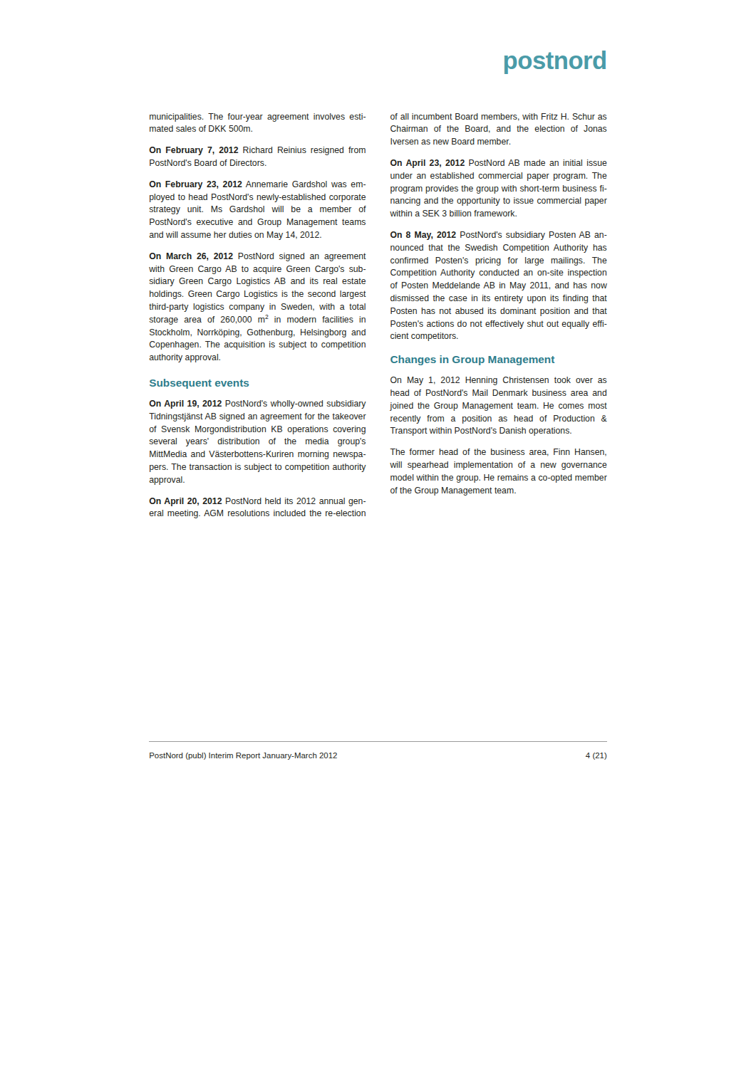postnord
municipalities. The four-year agreement involves estimated sales of DKK 500m.
On February 7, 2012 Richard Reinius resigned from PostNord's Board of Directors.
On February 23, 2012 Annemarie Gardshol was employed to head PostNord's newly-established corporate strategy unit. Ms Gardshol will be a member of PostNord's executive and Group Management teams and will assume her duties on May 14, 2012.
On March 26, 2012 PostNord signed an agreement with Green Cargo AB to acquire Green Cargo's subsidiary Green Cargo Logistics AB and its real estate holdings. Green Cargo Logistics is the second largest third-party logistics company in Sweden, with a total storage area of 260,000 m2 in modern facilities in Stockholm, Norrköping, Gothenburg, Helsingborg and Copenhagen. The acquisition is subject to competition authority approval.
Subsequent events
On April 19, 2012 PostNord's wholly-owned subsidiary Tidningstjänst AB signed an agreement for the takeover of Svensk Morgondistribution KB operations covering several years' distribution of the media group's MittMedia and Västerbottens-Kuriren morning newspapers. The transaction is subject to competition authority approval.
On April 20, 2012 PostNord held its 2012 annual general meeting. AGM resolutions included the re-election of all incumbent Board members, with Fritz H. Schur as Chairman of the Board, and the election of Jonas Iversen as new Board member.
On April 23, 2012 PostNord AB made an initial issue under an established commercial paper program. The program provides the group with short-term business financing and the opportunity to issue commercial paper within a SEK 3 billion framework.
On 8 May, 2012 PostNord's subsidiary Posten AB announced that the Swedish Competition Authority has confirmed Posten's pricing for large mailings. The Competition Authority conducted an on-site inspection of Posten Meddelande AB in May 2011, and has now dismissed the case in its entirety upon its finding that Posten has not abused its dominant position and that Posten's actions do not effectively shut out equally efficient competitors.
Changes in Group Management
On May 1, 2012 Henning Christensen took over as head of PostNord's Mail Denmark business area and joined the Group Management team. He comes most recently from a position as head of Production & Transport within PostNord's Danish operations.
The former head of the business area, Finn Hansen, will spearhead implementation of a new governance model within the group. He remains a co-opted member of the Group Management team.
PostNord (publ) Interim Report January-March 2012 4 (21)